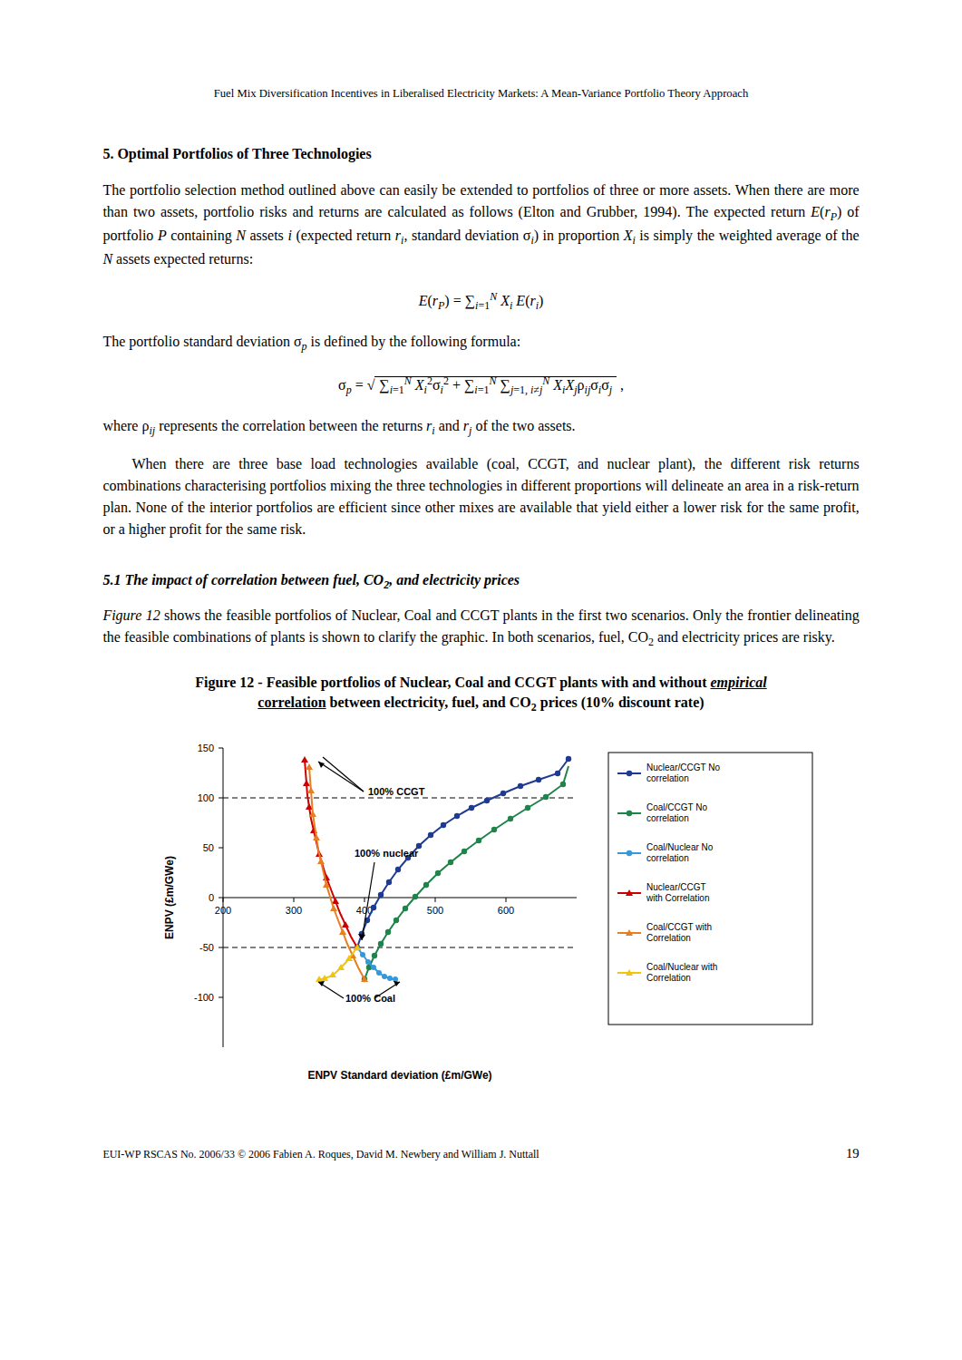Fuel Mix Diversification Incentives in Liberalised Electricity Markets: A Mean-Variance Portfolio Theory Approach
5. Optimal Portfolios of Three Technologies
The portfolio selection method outlined above can easily be extended to portfolios of three or more assets. When there are more than two assets, portfolio risks and returns are calculated as follows (Elton and Grubber, 1994). The expected return E(rP) of portfolio P containing N assets i (expected return ri, standard deviation σi) in proportion Xi is simply the weighted average of the N assets expected returns:
E(rP) = ∑i=1N Xi E(ri)
The portfolio standard deviation σp is defined by the following formula:
σp = √∑i=1N Xi2σi2 + ∑i=1N ∑j=1, i≠jN XiXjρijσiσj ,
where ρij represents the correlation between the returns ri and rj of the two assets.
When there are three base load technologies available (coal, CCGT, and nuclear plant), the different risk returns combinations characterising portfolios mixing the three technologies in different proportions will delineate an area in a risk-return plan. None of the interior portfolios are efficient since other mixes are available that yield either a lower risk for the same profit, or a higher profit for the same risk.
5.1 The impact of correlation between fuel, CO2, and electricity prices
Figure 12 shows the feasible portfolios of Nuclear, Coal and CCGT plants in the first two scenarios. Only the frontier delineating the feasible combinations of plants is shown to clarify the graphic. In both scenarios, fuel, CO2 and electricity prices are risky.
Figure 12 - Feasible portfolios of Nuclear, Coal and CCGT plants with and without empirical
correlation between electricity, fuel, and CO2 prices (10% discount rate)
150 100 50 0 -50 -100 200 300 400 500 600 ENPV (£m/GWe) ENPV Standard deviation (£m/GWe) 100% CCGT 100% nuclear 100% Coal Nuclear/CCGT No correlation Coal/CCGT No correlation Coal/Nuclear No correlation Nuclear/CCGT with Correlation Coal/CCGT with Correlation Coal/Nuclear with Correlation
EUI-WP RSCAS No. 2006/33 © 2006 Fabien A. Roques, David M. Newbery and William J. Nuttall 19